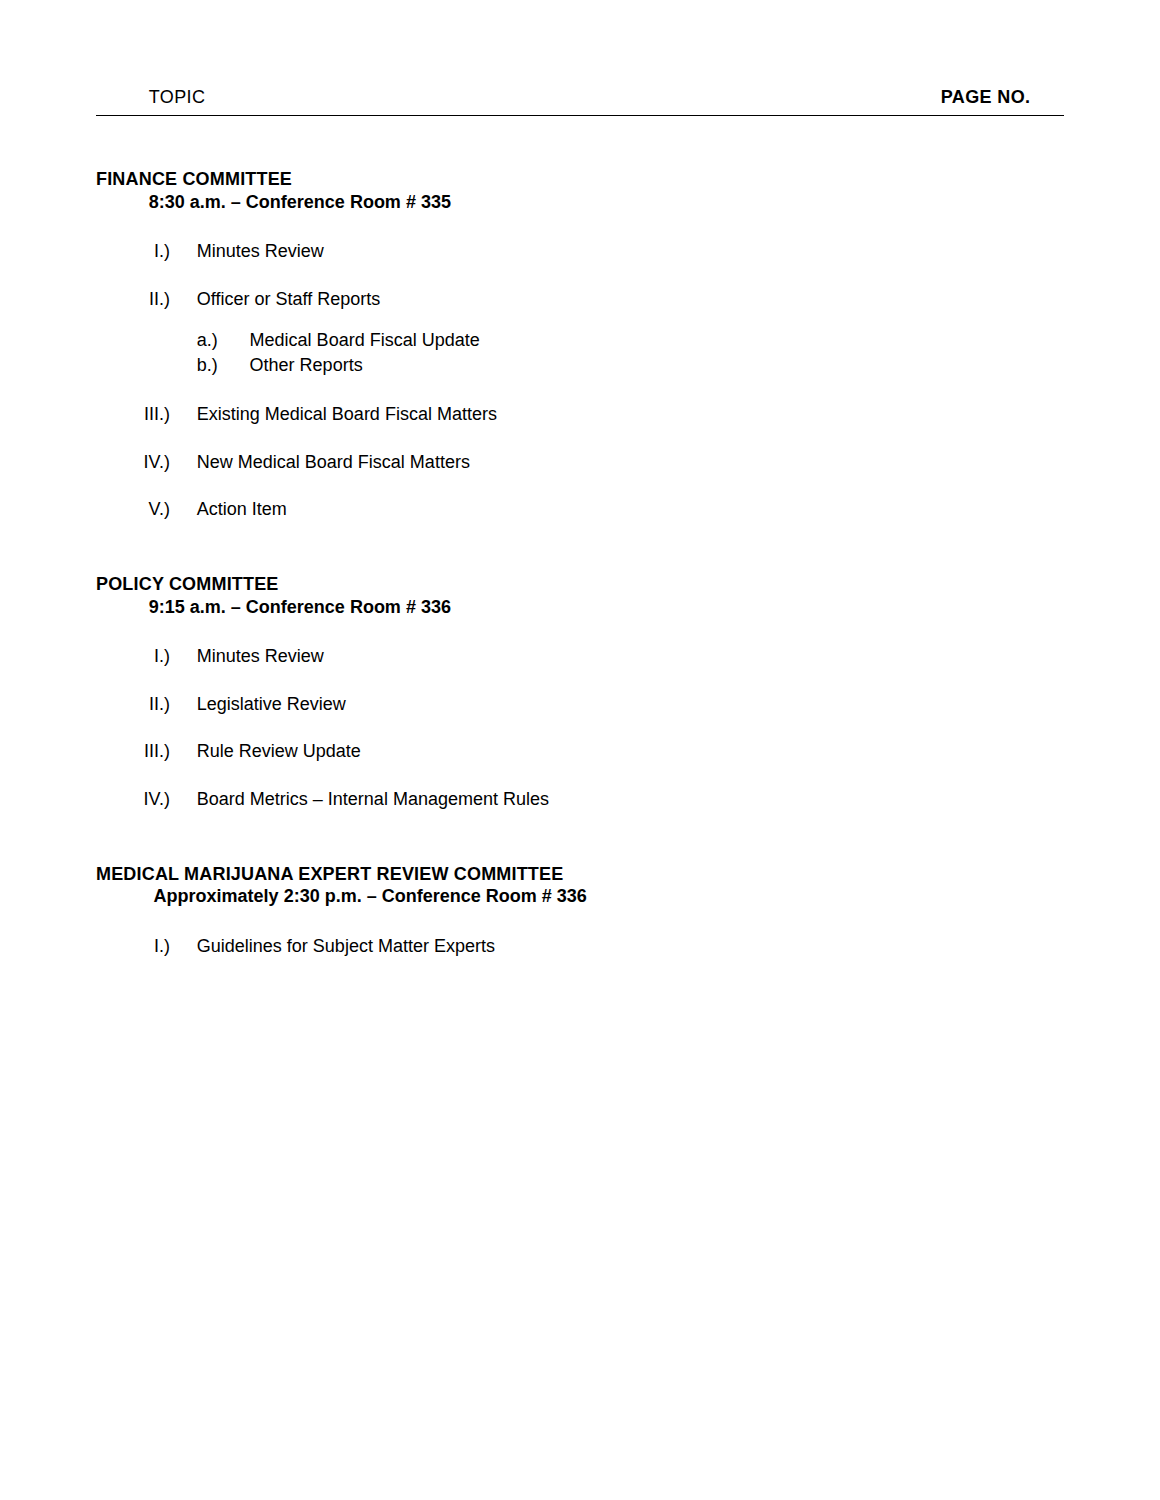TOPIC PAGE NO.
FINANCE COMMITTEE
8:30 a.m. – Conference Room # 335
I.) Minutes Review
II.) Officer or Staff Reports
a.) Medical Board Fiscal Update
b.) Other Reports
III.) Existing Medical Board Fiscal Matters
IV.) New Medical Board Fiscal Matters
V.) Action Item
POLICY COMMITTEE
9:15 a.m. – Conference Room # 336
I.) Minutes Review
II.) Legislative Review
III.) Rule Review Update
IV.) Board Metrics – Internal Management Rules
MEDICAL MARIJUANA EXPERT REVIEW COMMITTEE
Approximately 2:30 p.m. – Conference Room # 336
I.) Guidelines for Subject Matter Experts